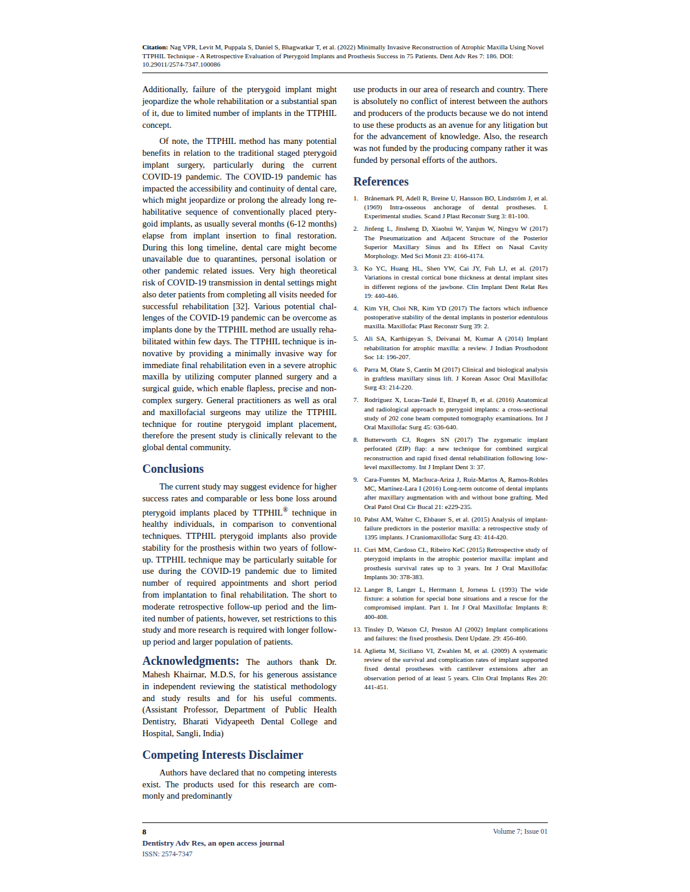Citation: Nag VPR, Levit M, Puppala S, Daniel S, Bhagwatkar T, et al. (2022) Minimally Invasive Reconstruction of Atrophic Maxilla Using Novel TTPHIL Technique - A Retrospective Evaluation of Pterygoid Implants and Prosthesis Success in 75 Patients. Dent Adv Res 7: 186. DOI: 10.29011/2574-7347.100086
Additionally, failure of the pterygoid implant might jeopardize the whole rehabilitation or a substantial span of it, due to limited number of implants in the TTPHIL concept.
Of note, the TTPHIL method has many potential benefits in relation to the traditional staged pterygoid implant surgery, particularly during the current COVID-19 pandemic. The COVID-19 pandemic has impacted the accessibility and continuity of dental care, which might jeopardize or prolong the already long rehabilitative sequence of conventionally placed pterygoid implants, as usually several months (6-12 months) elapse from implant insertion to final restoration. During this long timeline, dental care might become unavailable due to quarantines, personal isolation or other pandemic related issues. Very high theoretical risk of COVID-19 transmission in dental settings might also deter patients from completing all visits needed for successful rehabilitation [32]. Various potential challenges of the COVID-19 pandemic can be overcome as implants done by the TTPHIL method are usually rehabilitated within few days. The TTPHIL technique is innovative by providing a minimally invasive way for immediate final rehabilitation even in a severe atrophic maxilla by utilizing computer planned surgery and a surgical guide, which enable flapless, precise and non-complex surgery. General practitioners as well as oral and maxillofacial surgeons may utilize the TTPHIL technique for routine pterygoid implant placement, therefore the present study is clinically relevant to the global dental community.
Conclusions
The current study may suggest evidence for higher success rates and comparable or less bone loss around pterygoid implants placed by TTPHIL® technique in healthy individuals, in comparison to conventional techniques. TTPHIL pterygoid implants also provide stability for the prosthesis within two years of follow-up. TTPHIL technique may be particularly suitable for use during the COVID-19 pandemic due to limited number of required appointments and short period from implantation to final rehabilitation. The short to moderate retrospective follow-up period and the limited number of patients, however, set restrictions to this study and more research is required with longer follow-up period and larger population of patients.
Acknowledgments: The authors thank Dr. Mahesh Khairnar, M.D.S, for his generous assistance in independent reviewing the statistical methodology and study results and for his useful comments. (Assistant Professor, Department of Public Health Dentistry, Bharati Vidyapeeth Dental College and Hospital, Sangli, India)
Competing Interests Disclaimer
Authors have declared that no competing interests exist. The products used for this research are commonly and predominantly
use products in our area of research and country. There is absolutely no conflict of interest between the authors and producers of the products because we do not intend to use these products as an avenue for any litigation but for the advancement of knowledge. Also, the research was not funded by the producing company rather it was funded by personal efforts of the authors.
References
Brånemark PI, Adell R, Breine U, Hansson BO, Lindström J, et al. (1969) Intra-osseous anchorage of dental prostheses. I. Experimental studies. Scand J Plast Reconstr Surg 3: 81-100.
Jinfeng L, Jinsheng D, Xiaohui W, Yanjun W, Ningyu W (2017) The Pneumatization and Adjacent Structure of the Posterior Superior Maxillary Sinus and Its Effect on Nasal Cavity Morphology. Med Sci Monit 23: 4166-4174.
Ko YC, Huang HL, Shen YW, Cai JY, Fuh LJ, et al. (2017) Variations in crestal cortical bone thickness at dental implant sites in different regions of the jawbone. Clin Implant Dent Relat Res 19: 440-446.
Kim YH, Choi NR, Kim YD (2017) The factors which influence postoperative stability of the dental implants in posterior edentulous maxilla. Maxillofac Plast Reconstr Surg 39: 2.
Ali SA, Karthigeyan S, Deivanai M, Kumar A (2014) Implant rehabilitation for atrophic maxilla: a review. J Indian Prosthodont Soc 14: 196-207.
Parra M, Olate S, Cantín M (2017) Clinical and biological analysis in graftless maxillary sinus lift. J Korean Assoc Oral Maxillofac Surg 43: 214-220.
Rodríguez X, Lucas-Taulé E, Elnayef B, et al. (2016) Anatomical and radiological approach to pterygoid implants: a cross-sectional study of 202 cone beam computed tomography examinations. Int J Oral Maxillofac Surg 45: 636-640.
Butterworth CJ, Rogers SN (2017) The zygomatic implant perforated (ZIP) flap: a new technique for combined surgical reconstruction and rapid fixed dental rehabilitation following low-level maxillectomy. Int J Implant Dent 3: 37.
Cara-Fuentes M, Machuca-Ariza J, Ruiz-Martos A, Ramos-Robles MC, Martínez-Lara I (2016) Long-term outcome of dental implants after maxillary augmentation with and without bone grafting. Med Oral Patol Oral Cir Bucal 21: e229-235.
Pabst AM, Walter C, Ehbauer S, et al. (2015) Analysis of implant-failure predictors in the posterior maxilla: a retrospective study of 1395 implants. J Craniomaxillofac Surg 43: 414-420.
Curi MM, Cardoso CL, Ribeiro KeC (2015) Retrospective study of pterygoid implants in the atrophic posterior maxilla: implant and prosthesis survival rates up to 3 years. Int J Oral Maxillofac Implants 30: 378-383.
Langer B, Langer L, Herrmann I, Jorneus L (1993) The wide fixture: a solution for special bone situations and a rescue for the compromised implant. Part 1. Int J Oral Maxillofac Implants 8: 400-408.
Tinsley D, Watson CJ, Preston AJ (2002) Implant complications and failures: the fixed prosthesis. Dent Update. 29: 456-460.
Aglietta M, Siciliano VI, Zwahlen M, et al. (2009) A systematic review of the survival and complication rates of implant supported fixed dental prostheses with cantilever extensions after an observation period of at least 5 years. Clin Oral Implants Res 20: 441-451.
8
Dentistry Adv Res, an open access journal
ISSN: 2574-7347
Volume 7; Issue 01